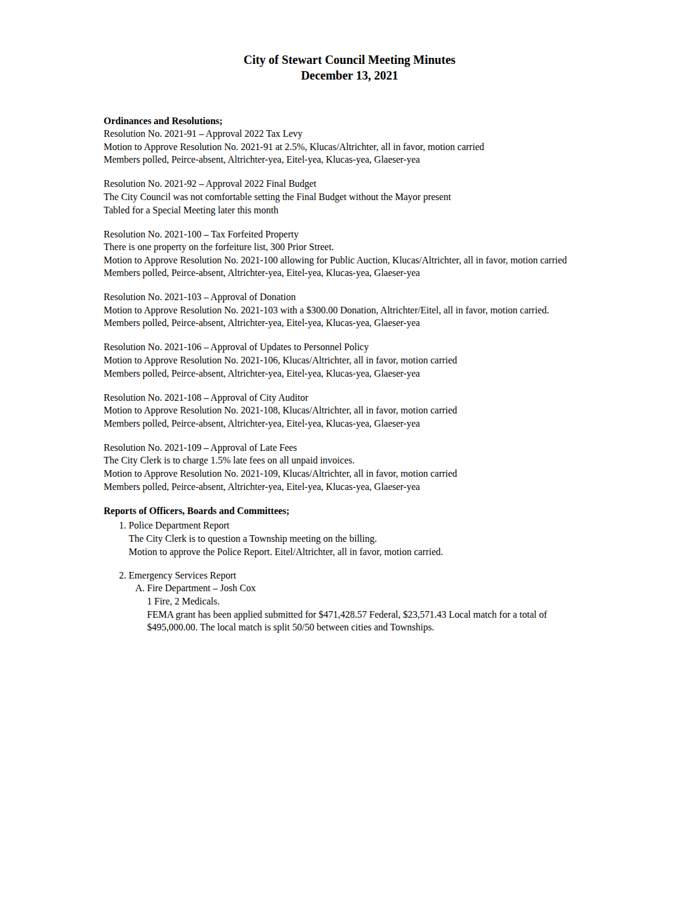City of Stewart Council Meeting Minutes
December 13, 2021
Ordinances and Resolutions;
Resolution No. 2021-91 – Approval 2022 Tax Levy
Motion to Approve Resolution No. 2021-91 at 2.5%, Klucas/Altrichter, all in favor, motion carried
Members polled, Peirce-absent, Altrichter-yea, Eitel-yea, Klucas-yea, Glaeser-yea
Resolution No. 2021-92 – Approval 2022 Final Budget
The City Council was not comfortable setting the Final Budget without the Mayor present
Tabled for a Special Meeting later this month
Resolution No. 2021-100 – Tax Forfeited Property
There is one property on the forfeiture list, 300 Prior Street.
Motion to Approve Resolution No. 2021-100 allowing for Public Auction, Klucas/Altrichter, all in favor, motion carried
Members polled, Peirce-absent, Altrichter-yea, Eitel-yea, Klucas-yea, Glaeser-yea
Resolution No. 2021-103 – Approval of Donation
Motion to Approve Resolution No. 2021-103 with a $300.00 Donation, Altrichter/Eitel, all in favor, motion carried.
Members polled, Peirce-absent, Altrichter-yea, Eitel-yea, Klucas-yea, Glaeser-yea
Resolution No. 2021-106 – Approval of Updates to Personnel Policy
Motion to Approve Resolution No. 2021-106, Klucas/Altrichter, all in favor, motion carried
Members polled, Peirce-absent, Altrichter-yea, Eitel-yea, Klucas-yea, Glaeser-yea
Resolution No. 2021-108 – Approval of City Auditor
Motion to Approve Resolution No. 2021-108, Klucas/Altrichter, all in favor, motion carried
Members polled, Peirce-absent, Altrichter-yea, Eitel-yea, Klucas-yea, Glaeser-yea
Resolution No. 2021-109 – Approval of Late Fees
The City Clerk is to charge 1.5% late fees on all unpaid invoices.
Motion to Approve Resolution No. 2021-109, Klucas/Altrichter, all in favor, motion carried
Members polled, Peirce-absent, Altrichter-yea, Eitel-yea, Klucas-yea, Glaeser-yea
Reports of Officers, Boards and Committees;
Police Department Report
The City Clerk is to question a Township meeting on the billing.
Motion to approve the Police Report. Eitel/Altrichter, all in favor, motion carried.
Emergency Services Report
Fire Department – Josh Cox
1 Fire, 2 Medicals.
FEMA grant has been applied submitted for $471,428.57 Federal, $23,571.43 Local match for a total of $495,000.00. The local match is split 50/50 between cities and Townships.